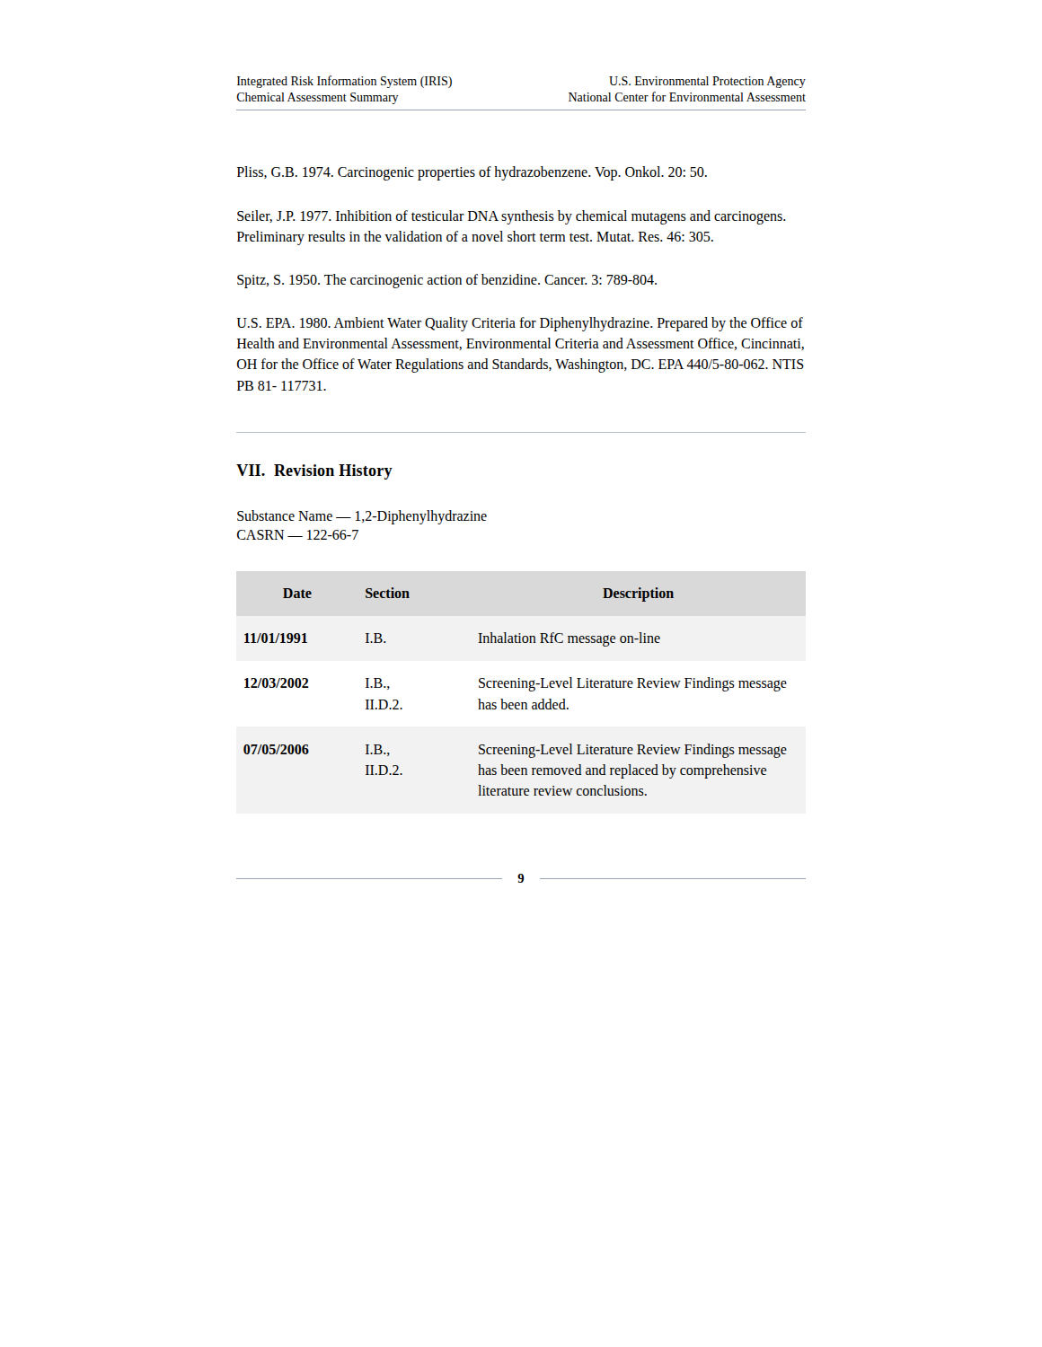| Integrated Risk Information System (IRIS) | U.S. Environmental Protection Agency |
| Chemical Assessment Summary | National Center for Environmental Assessment |
Pliss, G.B. 1974. Carcinogenic properties of hydrazobenzene. Vop. Onkol. 20: 50.
Seiler, J.P. 1977. Inhibition of testicular DNA synthesis by chemical mutagens and carcinogens. Preliminary results in the validation of a novel short term test. Mutat. Res. 46: 305.
Spitz, S. 1950. The carcinogenic action of benzidine. Cancer. 3: 789-804.
U.S. EPA. 1980. Ambient Water Quality Criteria for Diphenylhydrazine. Prepared by the Office of Health and Environmental Assessment, Environmental Criteria and Assessment Office, Cincinnati, OH for the Office of Water Regulations and Standards, Washington, DC. EPA 440/5-80-062. NTIS PB 81- 117731.
VII. Revision History
Substance Name — 1,2-Diphenylhydrazine
CASRN — 122-66-7
| Date | Section | Description |
| --- | --- | --- |
| 11/01/1991 | I.B. | Inhalation RfC message on-line |
| 12/03/2002 | I.B., II.D.2. | Screening-Level Literature Review Findings message has been added. |
| 07/05/2006 | I.B., II.D.2. | Screening-Level Literature Review Findings message has been removed and replaced by comprehensive literature review conclusions. |
9